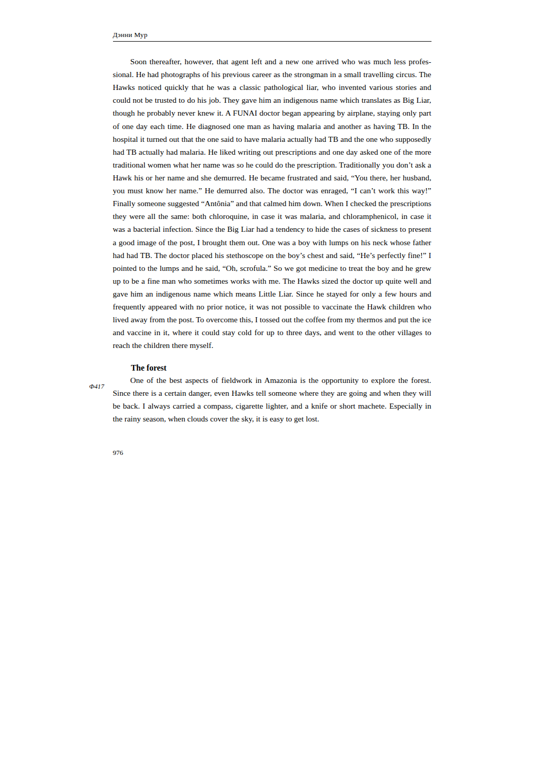Дэнни Мур
Ф417
Soon thereafter, however, that agent left and a new one arrived who was much less professional. He had photographs of his previous career as the strongman in a small travelling circus. The Hawks noticed quickly that he was a classic pathological liar, who invented various stories and could not be trusted to do his job. They gave him an indigenous name which translates as Big Liar, though he probably never knew it. A FUNAI doctor began appearing by airplane, staying only part of one day each time. He diagnosed one man as having malaria and another as having TB. In the hospital it turned out that the one said to have malaria actually had TB and the one who supposedly had TB actually had malaria. He liked writing out prescriptions and one day asked one of the more traditional women what her name was so he could do the prescription. Traditionally you don’t ask a Hawk his or her name and she demurred. He became frustrated and said, “You there, her husband, you must know her name.” He demurred also. The doctor was enraged, “I can’t work this way!” Finally someone suggested “Antônia” and that calmed him down. When I checked the prescriptions they were all the same: both chloroquine, in case it was malaria, and chloramphenicol, in case it was a bacterial infection. Since the Big Liar had a tendency to hide the cases of sickness to present a good image of the post, I brought them out. One was a boy with lumps on his neck whose father had had TB. The doctor placed his stethoscope on the boy’s chest and said, “He’s perfectly fine!” I pointed to the lumps and he said, “Oh, scrofula.” So we got medicine to treat the boy and he grew up to be a fine man who sometimes works with me. The Hawks sized the doctor up quite well and gave him an indigenous name which means Little Liar. Since he stayed for only a few hours and frequently appeared with no prior notice, it was not possible to vaccinate the Hawk children who lived away from the post. To overcome this, I tossed out the coffee from my thermos and put the ice and vaccine in it, where it could stay cold for up to three days, and went to the other villages to reach the children there myself.
The forest
One of the best aspects of fieldwork in Amazonia is the opportunity to explore the forest. Since there is a certain danger, even Hawks tell someone where they are going and when they will be back. I always carried a compass, cigarette lighter, and a knife or short machete. Especially in the rainy season, when clouds cover the sky, it is easy to get lost.
976